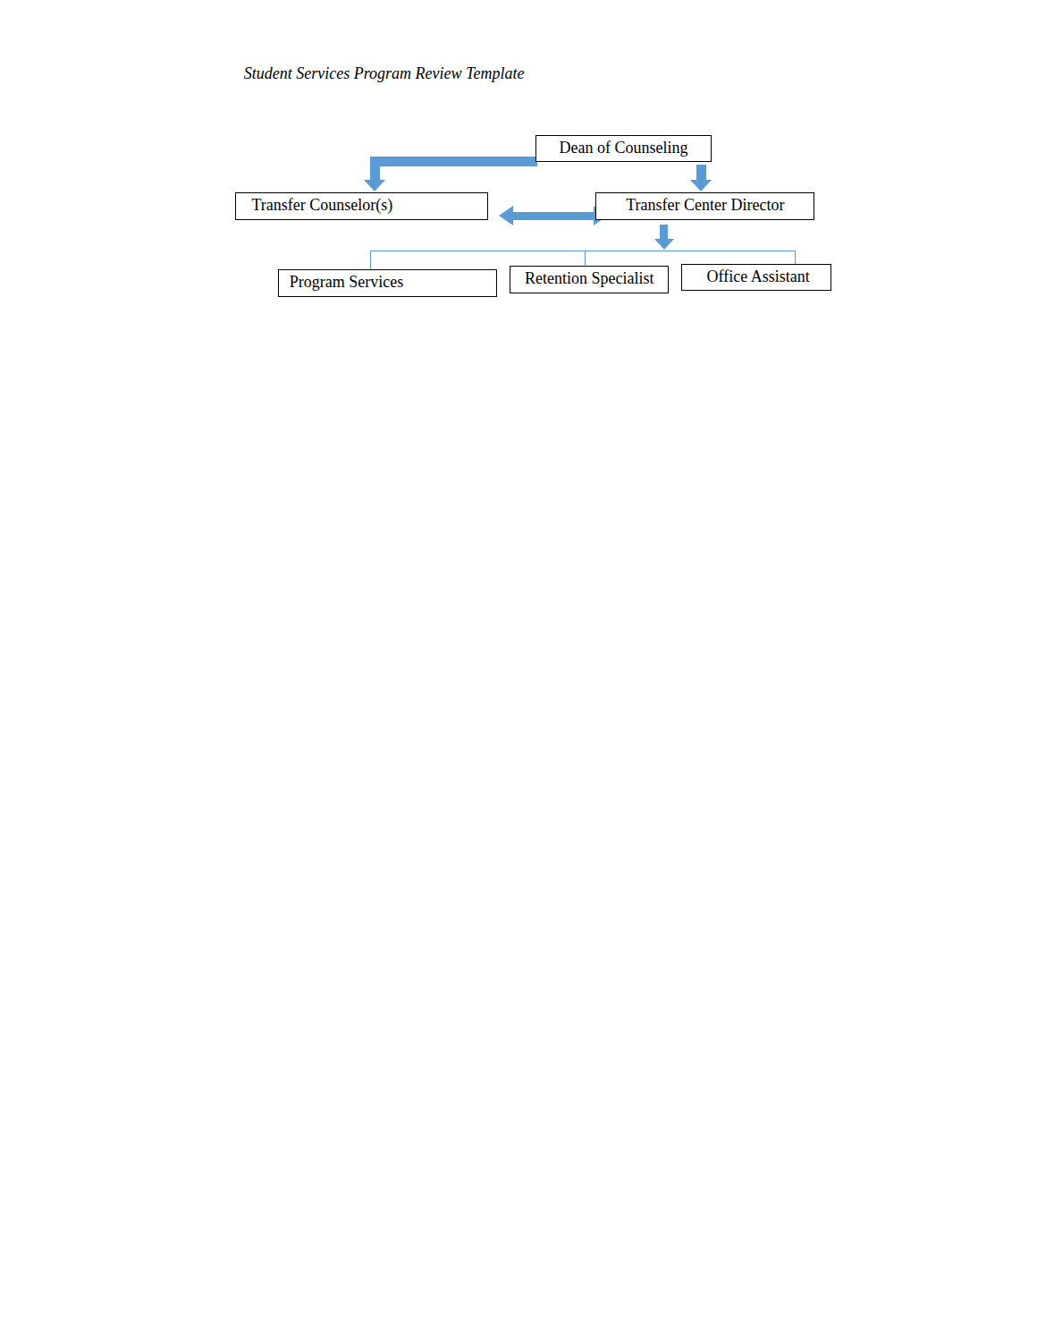Student Services Program Review Template
Dean of Counseling
Transfer Counselor(s)
Transfer Center Director
Program Services
Retention Specialist
Office Assistant